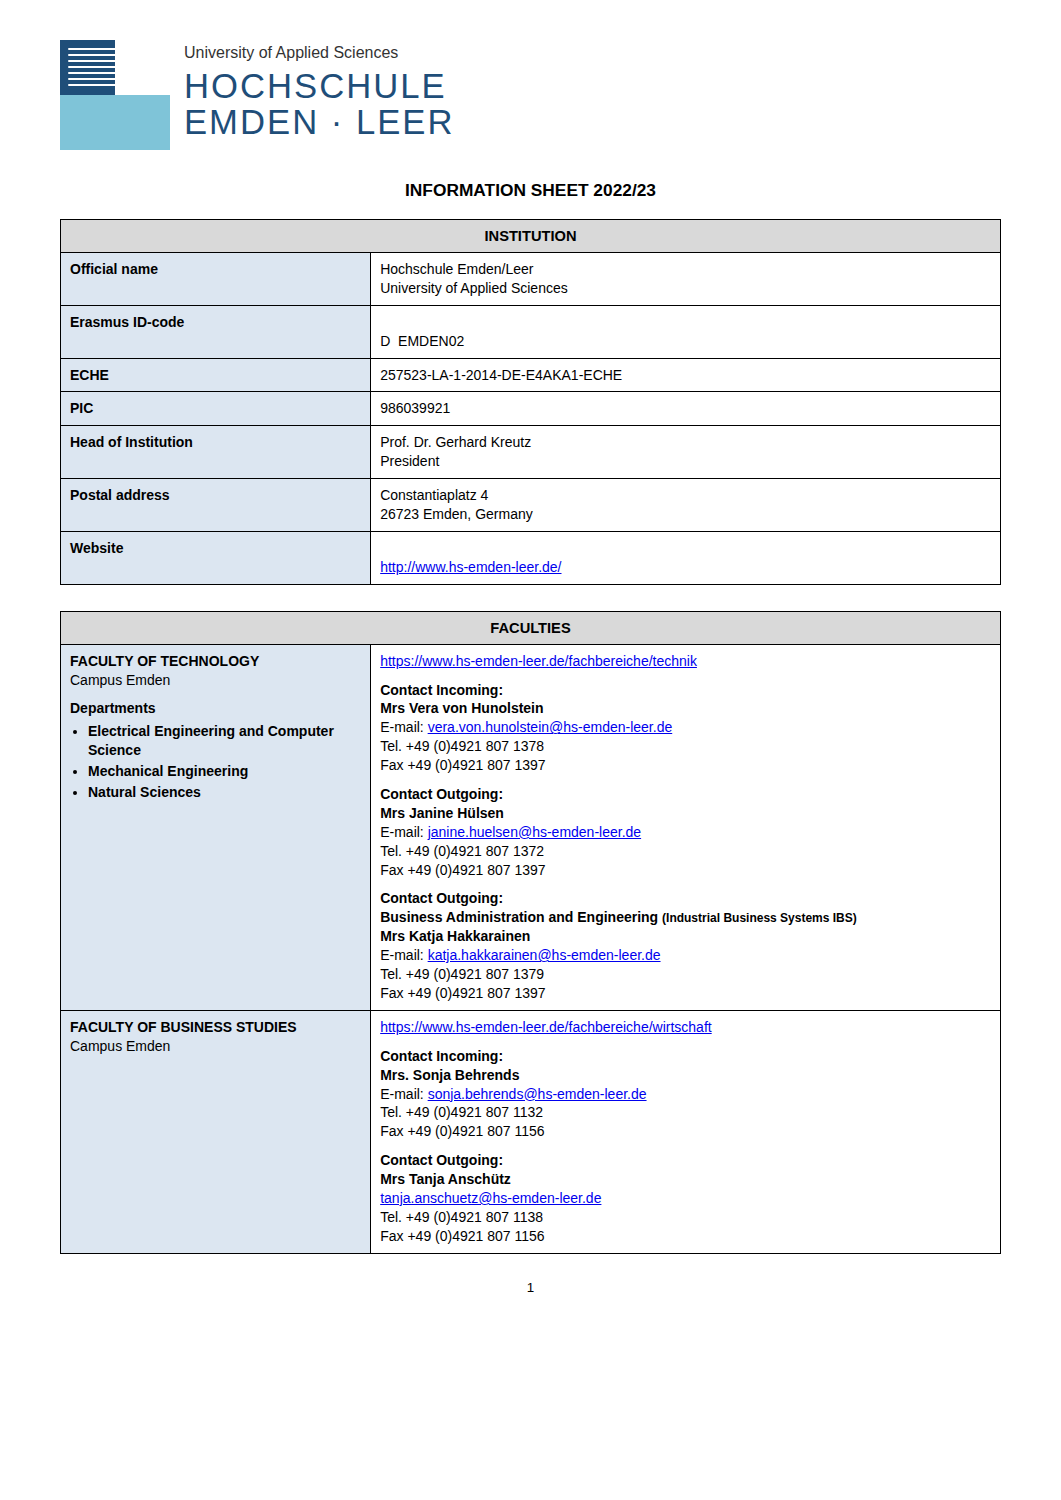University of Applied Sciences
HOCHSCHULEEMDEN · LEER
INFORMATION SHEET 2022/23
| INSTITUTION |
| --- |
| Official name | Hochschule Emden/Leer University of Applied Sciences |
| Erasmus ID-code | D EMDEN02 |
| ECHE | 257523-LA-1-2014-DE-E4AKA1-ECHE |
| PIC | 986039921 |
| Head of Institution | Prof. Dr. Gerhard Kreutz President |
| Postal address | Constantiaplatz 4 26723 Emden, Germany |
| Website | http://www.hs-emden-leer.de/ |
| FACULTIES |
| --- |
| FACULTY OF TECHNOLOGY Campus Emden Departments Electrical Engineering and Computer Science Mechanical Engineering Natural Sciences | https://www.hs-emden-leer.de/fachbereiche/technik Contact Incoming: Mrs Vera von Hunolstein E-mail: vera.von.hunolstein@hs-emden-leer.de Tel. +49 (0)4921 807 1378 Fax +49 (0)4921 807 1397 Contact Outgoing: Mrs Janine Hülsen E-mail: janine.huelsen@hs-emden-leer.de Tel. +49 (0)4921 807 1372 Fax +49 (0)4921 807 1397 Contact Outgoing: Business Administration and Engineering (Industrial Business Systems IBS) Mrs Katja Hakkarainen E-mail: katja.hakkarainen@hs-emden-leer.de Tel. +49 (0)4921 807 1379 Fax +49 (0)4921 807 1397 |
| FACULTY OF BUSINESS STUDIES Campus Emden | https://www.hs-emden-leer.de/fachbereiche/wirtschaft Contact Incoming: Mrs. Sonja Behrends E-mail: sonja.behrends@hs-emden-leer.de Tel. +49 (0)4921 807 1132 Fax +49 (0)4921 807 1156 Contact Outgoing: Mrs Tanja Anschütz tanja.anschuetz@hs-emden-leer.de Tel. +49 (0)4921 807 1138 Fax +49 (0)4921 807 1156 |
1